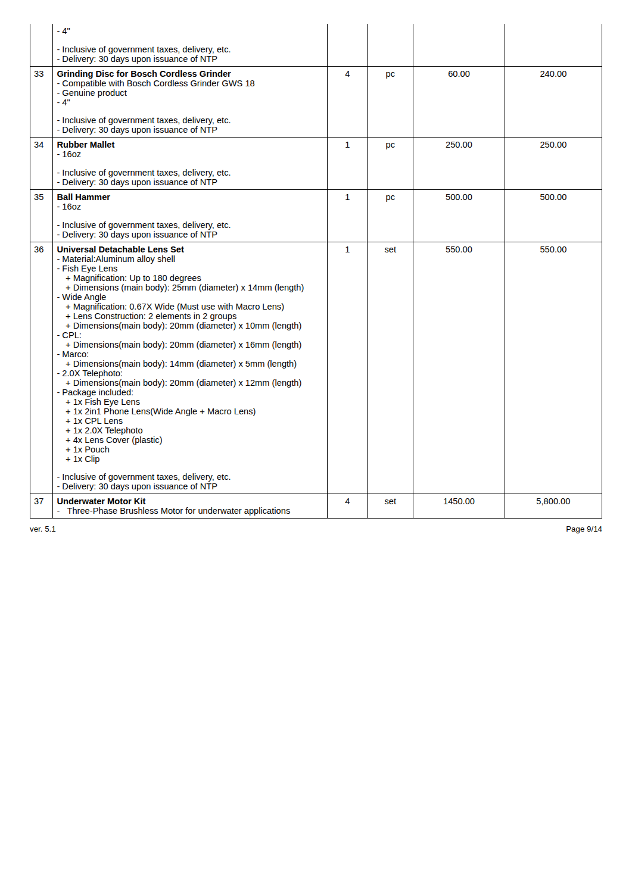| | - 4" - Inclusive of government taxes, delivery, etc. - Delivery: 30 days upon issuance of NTP | | | | |
| 33 | Grinding Disc for Bosch Cordless Grinder - Compatible with Bosch Cordless Grinder GWS 18 - Genuine product - 4" - Inclusive of government taxes, delivery, etc. - Delivery: 30 days upon issuance of NTP | 4 | pc | 60.00 | 240.00 |
| 34 | Rubber Mallet - 16oz - Inclusive of government taxes, delivery, etc. - Delivery: 30 days upon issuance of NTP | 1 | pc | 250.00 | 250.00 |
| 35 | Ball Hammer - 16oz - Inclusive of government taxes, delivery, etc. - Delivery: 30 days upon issuance of NTP | 1 | pc | 500.00 | 500.00 |
| 36 | Universal Detachable Lens Set - Material:Aluminum alloy shell - Fish Eye Lens + Magnification: Up to 180 degrees + Dimensions (main body): 25mm (diameter) x 14mm (length) - Wide Angle + Magnification: 0.67X Wide (Must use with Macro Lens) + Lens Construction: 2 elements in 2 groups + Dimensions(main body): 20mm (diameter) x 10mm (length) - CPL: + Dimensions(main body): 20mm (diameter) x 16mm (length) - Marco: + Dimensions(main body): 14mm (diameter) x 5mm (length) - 2.0X Telephoto: + Dimensions(main body): 20mm (diameter) x 12mm (length) - Package included: + 1x Fish Eye Lens + 1x 2in1 Phone Lens(Wide Angle + Macro Lens) + 1x CPL Lens + 1x 2.0X Telephoto + 4x Lens Cover (plastic) + 1x Pouch + 1x Clip - Inclusive of government taxes, delivery, etc. - Delivery: 30 days upon issuance of NTP | 1 | set | 550.00 | 550.00 |
| 37 | Underwater Motor Kit - Three-Phase Brushless Motor for underwater applications | 4 | set | 1450.00 | 5,800.00 |
ver. 5.1 Page 9/14